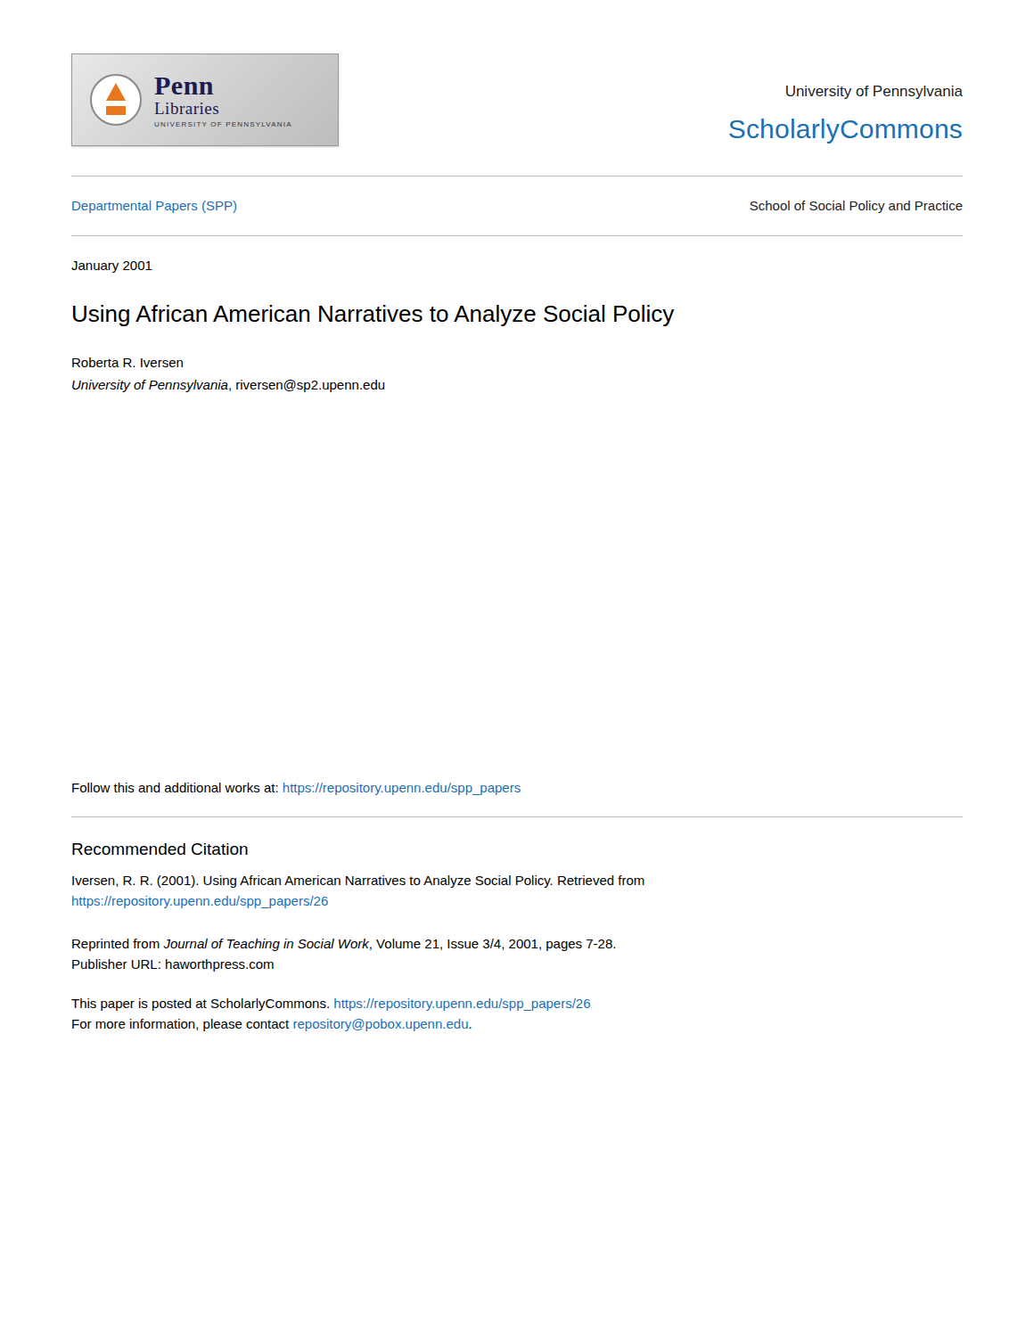Penn
Libraries
University of Pennsylvania
University of Pennsylvania
ScholarlyCommons
Departmental Papers (SPP)
School of Social Policy and Practice
January 2001
Using African American Narratives to Analyze Social Policy
Roberta R. Iversen
University of Pennsylvania, riversen@sp2.upenn.edu
Follow this and additional works at: https://repository.upenn.edu/spp_papers
Recommended Citation
Iversen, R. R. (2001). Using African American Narratives to Analyze Social Policy. Retrieved from
https://repository.upenn.edu/spp_papers/26
Reprinted from Journal of Teaching in Social Work, Volume 21, Issue 3/4, 2001, pages 7-28.
Publisher URL: haworthpress.com
This paper is posted at ScholarlyCommons. https://repository.upenn.edu/spp_papers/26
For more information, please contact repository@pobox.upenn.edu.